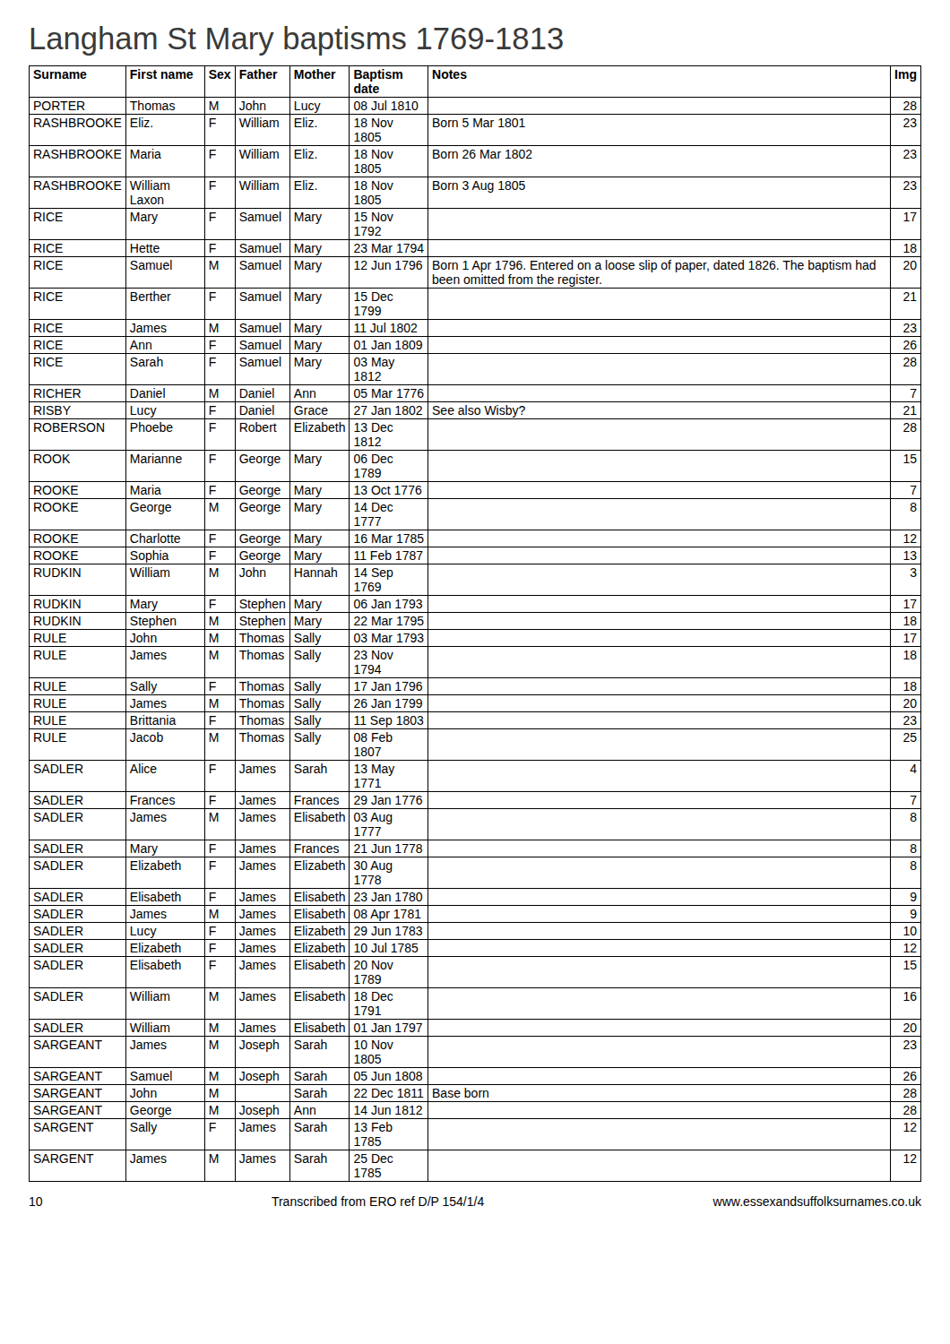Langham St Mary baptisms 1769-1813
| Surname | First name | Sex | Father | Mother | Baptism date | Notes | Img |
| --- | --- | --- | --- | --- | --- | --- | --- |
| PORTER | Thomas | M | John | Lucy | 08 Jul 1810 | | 28 |
| RASHBROOKE | Eliz. | F | William | Eliz. | 18 Nov 1805 | Born 5 Mar 1801 | 23 |
| RASHBROOKE | Maria | F | William | Eliz. | 18 Nov 1805 | Born 26 Mar 1802 | 23 |
| RASHBROOKE | William Laxon | F | William | Eliz. | 18 Nov 1805 | Born 3 Aug 1805 | 23 |
| RICE | Mary | F | Samuel | Mary | 15 Nov 1792 | | 17 |
| RICE | Hette | F | Samuel | Mary | 23 Mar 1794 | | 18 |
| RICE | Samuel | M | Samuel | Mary | 12 Jun 1796 | Born 1 Apr 1796. Entered on a loose slip of paper, dated 1826. The baptism had been omitted from the register. | 20 |
| RICE | Berther | F | Samuel | Mary | 15 Dec 1799 | | 21 |
| RICE | James | M | Samuel | Mary | 11 Jul 1802 | | 23 |
| RICE | Ann | F | Samuel | Mary | 01 Jan 1809 | | 26 |
| RICE | Sarah | F | Samuel | Mary | 03 May 1812 | | 28 |
| RICHER | Daniel | M | Daniel | Ann | 05 Mar 1776 | | 7 |
| RISBY | Lucy | F | Daniel | Grace | 27 Jan 1802 | See also Wisby? | 21 |
| ROBERSON | Phoebe | F | Robert | Elizabeth | 13 Dec 1812 | | 28 |
| ROOK | Marianne | F | George | Mary | 06 Dec 1789 | | 15 |
| ROOKE | Maria | F | George | Mary | 13 Oct 1776 | | 7 |
| ROOKE | George | M | George | Mary | 14 Dec 1777 | | 8 |
| ROOKE | Charlotte | F | George | Mary | 16 Mar 1785 | | 12 |
| ROOKE | Sophia | F | George | Mary | 11 Feb 1787 | | 13 |
| RUDKIN | William | M | John | Hannah | 14 Sep 1769 | | 3 |
| RUDKIN | Mary | F | Stephen | Mary | 06 Jan 1793 | | 17 |
| RUDKIN | Stephen | M | Stephen | Mary | 22 Mar 1795 | | 18 |
| RULE | John | M | Thomas | Sally | 03 Mar 1793 | | 17 |
| RULE | James | M | Thomas | Sally | 23 Nov 1794 | | 18 |
| RULE | Sally | F | Thomas | Sally | 17 Jan 1796 | | 18 |
| RULE | James | M | Thomas | Sally | 26 Jan 1799 | | 20 |
| RULE | Brittania | F | Thomas | Sally | 11 Sep 1803 | | 23 |
| RULE | Jacob | M | Thomas | Sally | 08 Feb 1807 | | 25 |
| SADLER | Alice | F | James | Sarah | 13 May 1771 | | 4 |
| SADLER | Frances | F | James | Frances | 29 Jan 1776 | | 7 |
| SADLER | James | M | James | Elisabeth | 03 Aug 1777 | | 8 |
| SADLER | Mary | F | James | Frances | 21 Jun 1778 | | 8 |
| SADLER | Elizabeth | F | James | Elizabeth | 30 Aug 1778 | | 8 |
| SADLER | Elisabeth | F | James | Elisabeth | 23 Jan 1780 | | 9 |
| SADLER | James | M | James | Elisabeth | 08 Apr 1781 | | 9 |
| SADLER | Lucy | F | James | Elizabeth | 29 Jun 1783 | | 10 |
| SADLER | Elizabeth | F | James | Elizabeth | 10 Jul 1785 | | 12 |
| SADLER | Elisabeth | F | James | Elisabeth | 20 Nov 1789 | | 15 |
| SADLER | William | M | James | Elisabeth | 18 Dec 1791 | | 16 |
| SADLER | William | M | James | Elisabeth | 01 Jan 1797 | | 20 |
| SARGEANT | James | M | Joseph | Sarah | 10 Nov 1805 | | 23 |
| SARGEANT | Samuel | M | Joseph | Sarah | 05 Jun 1808 | | 26 |
| SARGEANT | John | M | | Sarah | 22 Dec 1811 | Base born | 28 |
| SARGEANT | George | M | Joseph | Ann | 14 Jun 1812 | | 28 |
| SARGENT | Sally | F | James | Sarah | 13 Feb 1785 | | 12 |
| SARGENT | James | M | James | Sarah | 25 Dec 1785 | | 12 |
10
Transcribed from ERO ref D/P 154/1/4
www.essexandsuffolksurnames.co.uk